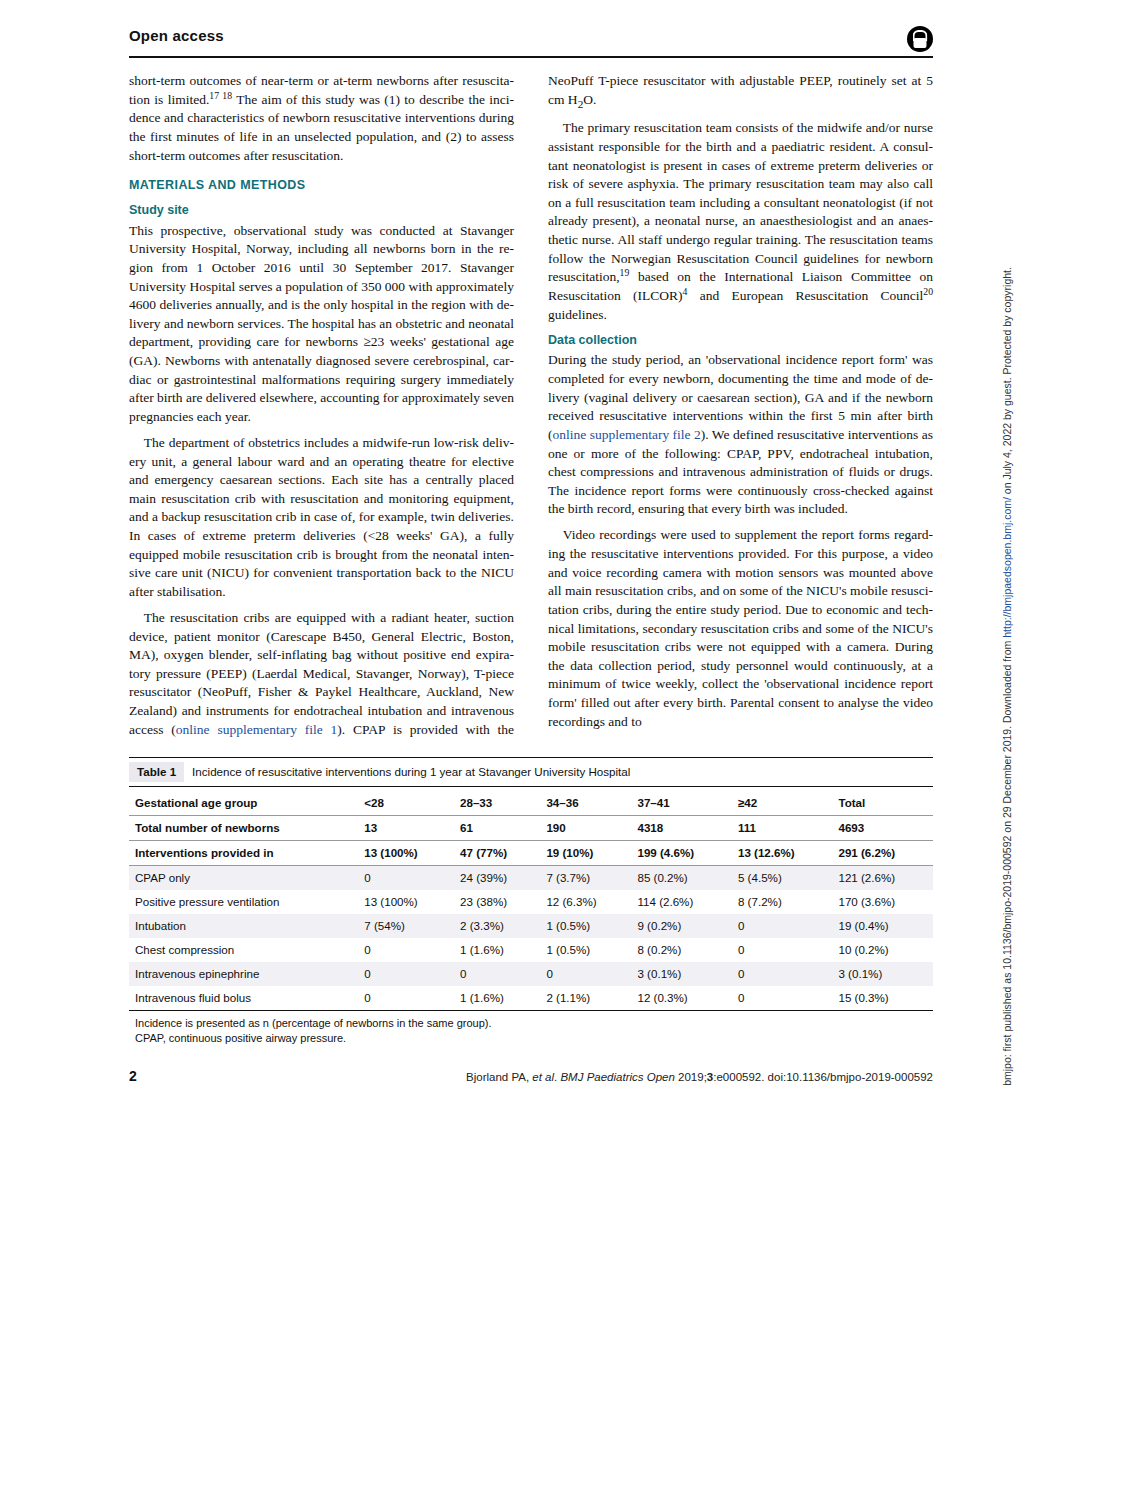bmjpo: first published as 10.1136/bmjpo-2019-000592 on 29 December 2019. Downloaded from http://bmjpaedsopen.bmj.com/ on July 4, 2022 by guest. Protected by copyright.
Open access
short-term outcomes of near-term or at-term newborns after resuscitation is limited.17 18 The aim of this study was (1) to describe the incidence and characteristics of newborn resuscitative interventions during the first minutes of life in an unselected population, and (2) to assess short-term outcomes after resuscitation.
Materials and methods
Study site
This prospective, observational study was conducted at Stavanger University Hospital, Norway, including all newborns born in the region from 1 October 2016 until 30 September 2017. Stavanger University Hospital serves a population of 350 000 with approximately 4600 deliveries annually, and is the only hospital in the region with delivery and newborn services. The hospital has an obstetric and neonatal department, providing care for newborns ≥23 weeks' gestational age (GA). Newborns with antenatally diagnosed severe cerebrospinal, cardiac or gastrointestinal malformations requiring surgery immediately after birth are delivered elsewhere, accounting for approximately seven pregnancies each year.
The department of obstetrics includes a midwife-run low-risk delivery unit, a general labour ward and an operating theatre for elective and emergency caesarean sections. Each site has a centrally placed main resuscitation crib with resuscitation and monitoring equipment, and a backup resuscitation crib in case of, for example, twin deliveries. In cases of extreme preterm deliveries (<28 weeks' GA), a fully equipped mobile resuscitation crib is brought from the neonatal intensive care unit (NICU) for convenient transportation back to the NICU after stabilisation.
The resuscitation cribs are equipped with a radiant heater, suction device, patient monitor (Carescape B450, General Electric, Boston, MA), oxygen blender, self-inflating bag without positive end expiratory pressure (PEEP) (Laerdal Medical, Stavanger, Norway), T-piece resuscitator (NeoPuff, Fisher & Paykel Healthcare, Auckland, New Zealand) and instruments for endotracheal intubation and intravenous access (online supplementary file 1). CPAP is provided with the NeoPuff T-piece resuscitator with adjustable PEEP, routinely set at 5 cm H2O.
The primary resuscitation team consists of the midwife and/or nurse assistant responsible for the birth and a paediatric resident. A consultant neonatologist is present in cases of extreme preterm deliveries or risk of severe asphyxia. The primary resuscitation team may also call on a full resuscitation team including a consultant neonatologist (if not already present), a neonatal nurse, an anaesthesiologist and an anaesthetic nurse. All staff undergo regular training. The resuscitation teams follow the Norwegian Resuscitation Council guidelines for newborn resuscitation,19 based on the International Liaison Committee on Resuscitation (ILCOR)4 and European Resuscitation Council20 guidelines.
Data collection
During the study period, an 'observational incidence report form' was completed for every newborn, documenting the time and mode of delivery (vaginal delivery or caesarean section), GA and if the newborn received resuscitative interventions within the first 5 min after birth (online supplementary file 2). We defined resuscitative interventions as one or more of the following: CPAP, PPV, endotracheal intubation, chest compressions and intravenous administration of fluids or drugs. The incidence report forms were continuously cross-checked against the birth record, ensuring that every birth was included.
Video recordings were used to supplement the report forms regarding the resuscitative interventions provided. For this purpose, a video and voice recording camera with motion sensors was mounted above all main resuscitation cribs, and on some of the NICU's mobile resuscitation cribs, during the entire study period. Due to economic and technical limitations, secondary resuscitation cribs and some of the NICU's mobile resuscitation cribs were not equipped with a camera. During the data collection period, study personnel would continuously, at a minimum of twice weekly, collect the 'observational incidence report form' filled out after every birth. Parental consent to analyse the video recordings and to
Table 1 Incidence of resuscitative interventions during 1 year at Stavanger University Hospital
| Gestational age group | <28 | 28–33 | 34–36 | 37–41 | ≥42 | Total |
| --- | --- | --- | --- | --- | --- | --- |
| Total number of newborns | 13 | 61 | 190 | 4318 | 111 | 4693 |
| Interventions provided in | 13 (100%) | 47 (77%) | 19 (10%) | 199 (4.6%) | 13 (12.6%) | 291 (6.2%) |
| CPAP only | 0 | 24 (39%) | 7 (3.7%) | 85 (0.2%) | 5 (4.5%) | 121 (2.6%) |
| Positive pressure ventilation | 13 (100%) | 23 (38%) | 12 (6.3%) | 114 (2.6%) | 8 (7.2%) | 170 (3.6%) |
| Intubation | 7 (54%) | 2 (3.3%) | 1 (0.5%) | 9 (0.2%) | 0 | 19 (0.4%) |
| Chest compression | 0 | 1 (1.6%) | 1 (0.5%) | 8 (0.2%) | 0 | 10 (0.2%) |
| Intravenous epinephrine | 0 | 0 | 0 | 3 (0.1%) | 0 | 3 (0.1%) |
| Intravenous fluid bolus | 0 | 1 (1.6%) | 2 (1.1%) | 12 (0.3%) | 0 | 15 (0.3%) |
| Incidence is presented as n (percentage of newborns in the same group). CPAP, continuous positive airway pressure. |
2
Bjorland PA, et al. BMJ Paediatrics Open 2019;3:e000592. doi:10.1136/bmjpo-2019-000592